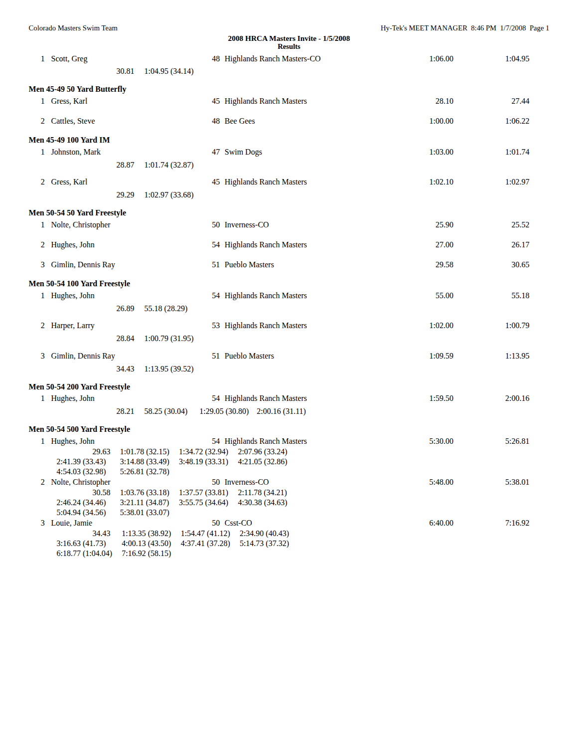Colorado Masters Swim Team Hy-Tek's MEET MANAGER 8:46 PM 1/7/2008 Page 1
2008 HRCA Masters Invite - 1/5/2008
Results
| 1 | Scott, Greg | 48 | Highlands Ranch Masters-CO | 1:06.00 | 1:04.95 |
30.81 1:04.95 (34.14)
Men 45-49 50 Yard Butterfly
| 1 | Gress, Karl | 45 | Highlands Ranch Masters | 28.10 | 27.44 |
| 2 | Cattles, Steve | 48 | Bee Gees | 1:00.00 | 1:06.22 |
Men 45-49 100 Yard IM
| 1 | Johnston, Mark | 47 | Swim Dogs | 1:03.00 | 1:01.74 |
28.87 1:01.74 (32.87)
| 2 | Gress, Karl | 45 | Highlands Ranch Masters | 1:02.10 | 1:02.97 |
29.29 1:02.97 (33.68)
Men 50-54 50 Yard Freestyle
| 1 | Nolte, Christopher | 50 | Inverness-CO | 25.90 | 25.52 |
| 2 | Hughes, John | 54 | Highlands Ranch Masters | 27.00 | 26.17 |
| 3 | Gimlin, Dennis Ray | 51 | Pueblo Masters | 29.58 | 30.65 |
Men 50-54 100 Yard Freestyle
| 1 | Hughes, John | 54 | Highlands Ranch Masters | 55.00 | 55.18 |
26.89 55.18 (28.29)
| 2 | Harper, Larry | 53 | Highlands Ranch Masters | 1:02.00 | 1:00.79 |
28.84 1:00.79 (31.95)
| 3 | Gimlin, Dennis Ray | 51 | Pueblo Masters | 1:09.59 | 1:13.95 |
34.43 1:13.95 (39.52)
Men 50-54 200 Yard Freestyle
| 1 | Hughes, John | 54 | Highlands Ranch Masters | 1:59.50 | 2:00.16 |
28.21 58.25 (30.04) 1:29.05 (30.80) 2:00.16 (31.11)
Men 50-54 500 Yard Freestyle
| 1 | Hughes, John | 54 | Highlands Ranch Masters | 5:30.00 | 5:26.81 |
| 29.63 | 1:01.78 (32.15) | 1:34.72 (32.94) | 2:07.96 (33.24) |
| 2:41.39 (33.43) | 3:14.88 (33.49) | 3:48.19 (33.31) | 4:21.05 (32.86) |
| 4:54.03 (32.98) | 5:26.81 (32.78) | | |
| 2 | Nolte, Christopher | 50 | Inverness-CO | 5:48.00 | 5:38.01 |
| 30.58 | 1:03.76 (33.18) | 1:37.57 (33.81) | 2:11.78 (34.21) |
| 2:46.24 (34.46) | 3:21.11 (34.87) | 3:55.75 (34.64) | 4:30.38 (34.63) |
| 5:04.94 (34.56) | 5:38.01 (33.07) | | |
| 3 | Louie, Jamie | 50 | Csst-CO | 6:40.00 | 7:16.92 |
| 34.43 | 1:13.35 (38.92) | 1:54.47 (41.12) | 2:34.90 (40.43) |
| 3:16.63 (41.73) | 4:00.13 (43.50) | 4:37.41 (37.28) | 5:14.73 (37.32) |
| 6:18.77 (1:04.04) | 7:16.92 (58.15) | | |